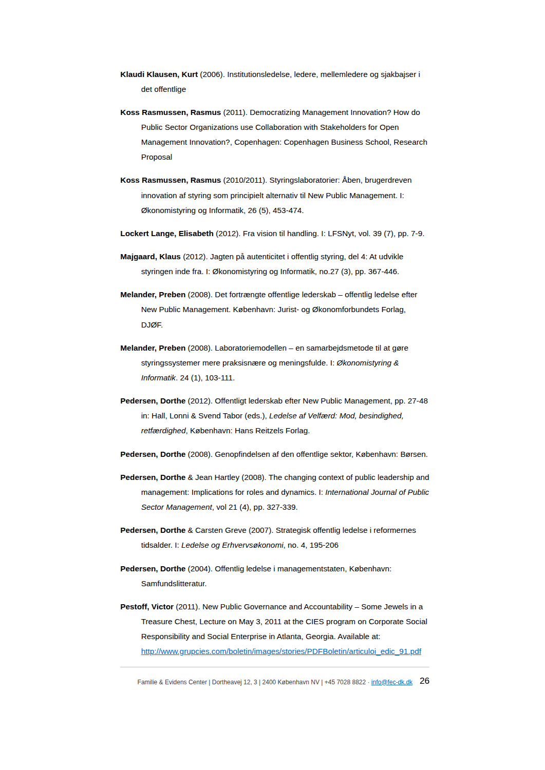Klaudi Klausen, Kurt (2006). Institutionsledelse, ledere, mellemledere og sjakbajser i det offentlige
Koss Rasmussen, Rasmus (2011). Democratizing Management Innovation? How do Public Sector Organizations use Collaboration with Stakeholders for Open Management Innovation?, Copenhagen: Copenhagen Business School, Research Proposal
Koss Rasmussen, Rasmus (2010/2011). Styringslaboratorier: Åben, brugerdreven innovation af styring som principielt alternativ til New Public Management. I: Økonomistyring og Informatik, 26 (5), 453-474.
Lockert Lange, Elisabeth (2012). Fra vision til handling. I: LFSNyt, vol. 39 (7), pp. 7-9.
Majgaard, Klaus (2012). Jagten på autenticitet i offentlig styring, del 4: At udvikle styringen inde fra. I: Økonomistyring og Informatik, no.27 (3), pp. 367-446.
Melander, Preben (2008). Det fortrængte offentlige lederskab – offentlig ledelse efter New Public Management. København: Jurist- og Økonomforbundets Forlag, DJØF.
Melander, Preben (2008). Laboratoriemodellen – en samarbejdsmetode til at gøre styringssystemer mere praksisnære og meningsfulde. I: Økonomistyring & Informatik. 24 (1), 103-111.
Pedersen, Dorthe (2012). Offentligt lederskab efter New Public Management, pp. 27-48 in: Hall, Lonni & Svend Tabor (eds.), Ledelse af Velfærd: Mod, besindighed, retfærdighed, København: Hans Reitzels Forlag.
Pedersen, Dorthe (2008). Genopfindelsen af den offentlige sektor, København: Børsen.
Pedersen, Dorthe & Jean Hartley (2008). The changing context of public leadership and management: Implications for roles and dynamics. I: International Journal of Public Sector Management, vol 21 (4), pp. 327-339.
Pedersen, Dorthe & Carsten Greve (2007). Strategisk offentlig ledelse i reformernes tidsalder. I: Ledelse og Erhvervsøkonomi, no. 4, 195-206
Pedersen, Dorthe (2004). Offentlig ledelse i managementstaten, København: Samfundslitteratur.
Pestoff, Victor (2011). New Public Governance and Accountability – Some Jewels in a Treasure Chest, Lecture on May 3, 2011 at the CIES program on Corporate Social Responsibility and Social Enterprise in Atlanta, Georgia. Available at:
http://www.grupcies.com/boletin/images/stories/PDFBoletin/articuloi_edic_91.pdf
Familie & Evidens Center | Dortheavej 12, 3 | 2400 København NV | +45 7028 8822 · info@fec-dk.dk
26